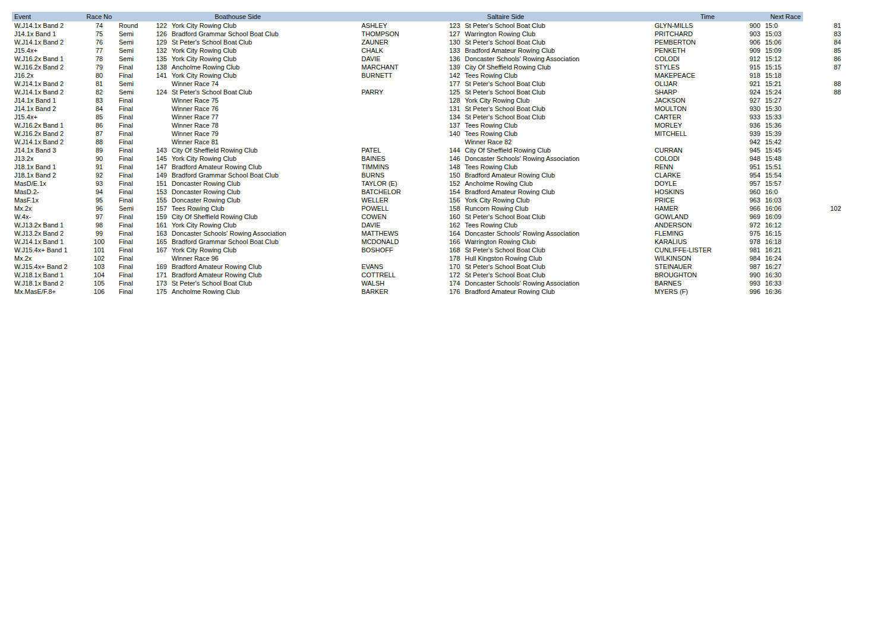| Event | Race No | Boathouse Side | Saltaire Side | Time | Next Race |
| --- | --- | --- | --- | --- | --- |
| W.J14.1x Band 2 | 74 | Round | 122 | York City Rowing Club | ASHLEY | 123 | St Peter's School Boat Club | GLYN-MILLS | 900 | 15:0 | 81 |
| J14.1x Band 1 | 75 | Semi | 126 | Bradford Grammar School Boat Club | THOMPSON | 127 | Warrington Rowing Club | PRITCHARD | 903 | 15:03 | 83 |
| W.J14.1x Band 2 | 76 | Semi | 129 | St Peter's School Boat Club | ZAUNER | 130 | St Peter's School Boat Club | PEMBERTON | 906 | 15:06 | 84 |
| J15.4x+ | 77 | Semi | 132 | York City Rowing Club | CHALK | 133 | Bradford Amateur Rowing Club | PENKETH | 909 | 15:09 | 85 |
| W.J16.2x Band 1 | 78 | Semi | 135 | York City Rowing Club | DAVIE | 136 | Doncaster Schools' Rowing Association | COLODI | 912 | 15:12 | 86 |
| W.J16.2x Band 2 | 79 | Final | 138 | Ancholme Rowing Club | MARCHANT | 139 | City Of Sheffield Rowing Club | STYLES | 915 | 15:15 | 87 |
| J16.2x | 80 | Final | 141 | York City Rowing Club | BURNETT | 142 | Tees Rowing Club | MAKEPEACE | 918 | 15:18 | |
| W.J14.1x Band 2 | 81 | Semi | | Winner Race 74 | | 177 | St Peter's School Boat Club | OLIJAR | 921 | 15:21 | 88 |
| W.J14.1x Band 2 | 82 | Semi | 124 | St Peter's School Boat Club | PARRY | 125 | St Peter's School Boat Club | SHARP | 924 | 15:24 | 88 |
| J14.1x Band 1 | 83 | Final | | Winner Race 75 | | 128 | York City Rowing Club | JACKSON | 927 | 15:27 | |
| J14.1x Band 2 | 84 | Final | | Winner Race 76 | | 131 | St Peter's School Boat Club | MOULTON | 930 | 15:30 | |
| J15.4x+ | 85 | Final | | Winner Race 77 | | 134 | St Peter's School Boat Club | CARTER | 933 | 15:33 | |
| W.J16.2x Band 1 | 86 | Final | | Winner Race 78 | | 137 | Tees Rowing Club | MORLEY | 936 | 15:36 | |
| W.J16.2x Band 2 | 87 | Final | | Winner Race 79 | | 140 | Tees Rowing Club | MITCHELL | 939 | 15:39 | |
| W.J14.1x Band 2 | 88 | Final | | Winner Race 81 | | | Winner Race 82 | | 942 | 15:42 | |
| J14.1x Band 3 | 89 | Final | 143 | City Of Sheffield Rowing Club | PATEL | 144 | City Of Sheffield Rowing Club | CURRAN | 945 | 15:45 | |
| J13.2x | 90 | Final | 145 | York City Rowing Club | BAINES | 146 | Doncaster Schools' Rowing Association | COLODI | 948 | 15:48 | |
| J18.1x Band 1 | 91 | Final | 147 | Bradford Amateur Rowing Club | TIMMINS | 148 | Tees Rowing Club | RENN | 951 | 15:51 | |
| J18.1x Band 2 | 92 | Final | 149 | Bradford Grammar School Boat Club | BURNS | 150 | Bradford Amateur Rowing Club | CLARKE | 954 | 15:54 | |
| MasD/E.1x | 93 | Final | 151 | Doncaster Rowing Club | TAYLOR (E) | 152 | Ancholme Rowing Club | DOYLE | 957 | 15:57 | |
| MasD.2- | 94 | Final | 153 | Doncaster Rowing Club | BATCHELOR | 154 | Bradford Amateur Rowing Club | HOSKINS | 960 | 16:0 | |
| MasF.1x | 95 | Final | 155 | Doncaster Rowing Club | WELLER | 156 | York City Rowing Club | PRICE | 963 | 16:03 | |
| Mx.2x | 96 | Semi | 157 | Tees Rowing Club | POWELL | 158 | Runcorn Rowing Club | HAMER | 966 | 16:06 | 102 |
| W.4x- | 97 | Final | 159 | City Of Sheffield Rowing Club | COWEN | 160 | St Peter's School Boat Club | GOWLAND | 969 | 16:09 | |
| W.J13.2x Band 1 | 98 | Final | 161 | York City Rowing Club | DAVIE | 162 | Tees Rowing Club | ANDERSON | 972 | 16:12 | |
| W.J13.2x Band 2 | 99 | Final | 163 | Doncaster Schools' Rowing Association | MATTHEWS | 164 | Doncaster Schools' Rowing Association | FLEMING | 975 | 16:15 | |
| W.J14.1x Band 1 | 100 | Final | 165 | Bradford Grammar School Boat Club | MCDONALD | 166 | Warrington Rowing Club | KARALIUS | 978 | 16:18 | |
| W.J15.4x+ Band 1 | 101 | Final | 167 | York City Rowing Club | BOSHOFF | 168 | St Peter's School Boat Club | CUNLIFFE-LISTER | 981 | 16:21 | |
| Mx.2x | 102 | Final | | Winner Race 96 | | 178 | Hull Kingston Rowing Club | WILKINSON | 984 | 16:24 | |
| W.J15.4x+ Band 2 | 103 | Final | 169 | Bradford Amateur Rowing Club | EVANS | 170 | St Peter's School Boat Club | STEINAUER | 987 | 16:27 | |
| W.J18.1x Band 1 | 104 | Final | 171 | Bradford Amateur Rowing Club | COTTRELL | 172 | St Peter's School Boat Club | BROUGHTON | 990 | 16:30 | |
| W.J18.1x Band 2 | 105 | Final | 173 | St Peter's School Boat Club | WALSH | 174 | Doncaster Schools' Rowing Association | BARNES | 993 | 16:33 | |
| Mx.MasE/F.8+ | 106 | Final | 175 | Ancholme Rowing Club | BARKER | 176 | Bradford Amateur Rowing Club | MYERS (F) | 996 | 16:36 | |